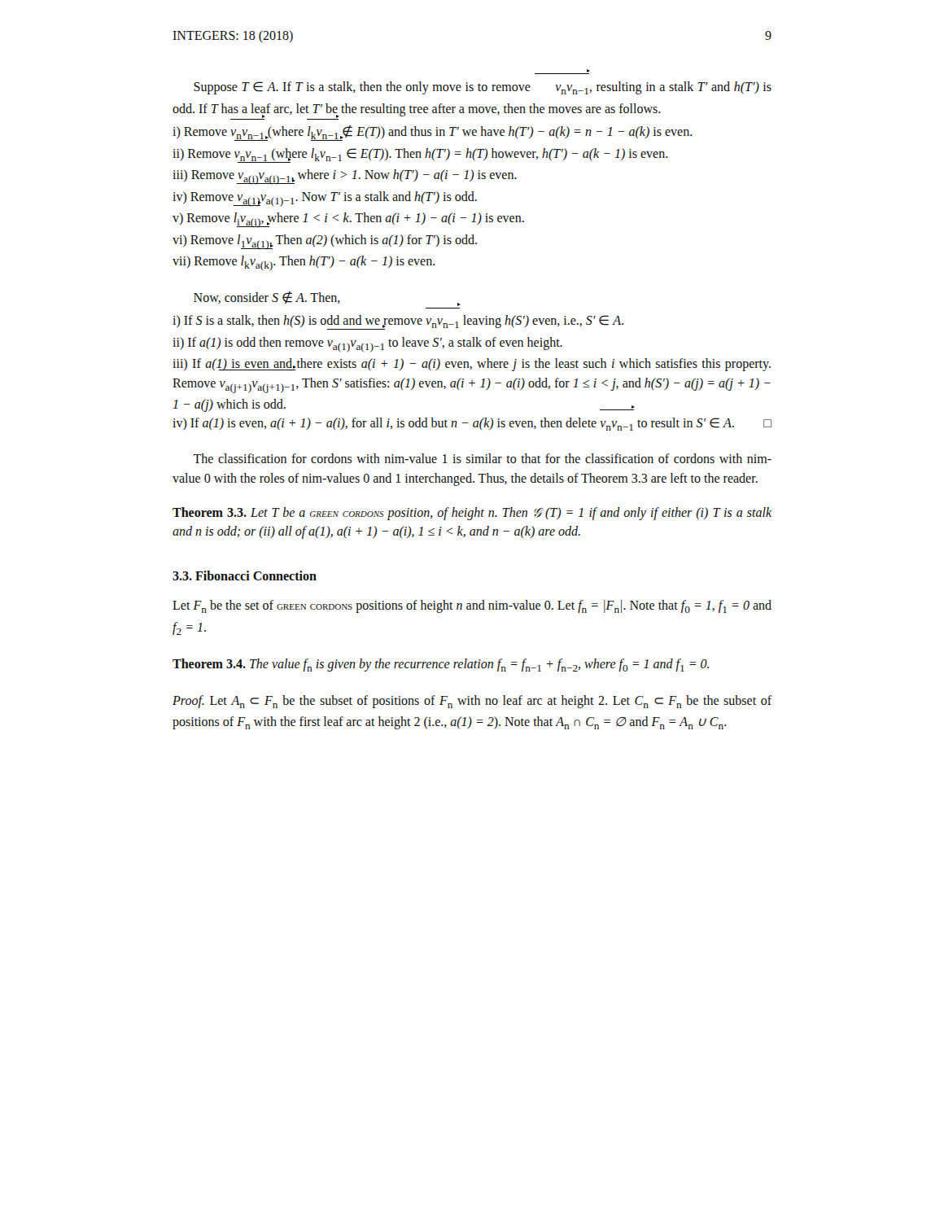INTEGERS: 18 (2018) 9
Suppose T ∈ A. If T is a stalk, then the only move is to remove vnvn−1, resulting in a stalk T′ and h(T′) is odd. If T has a leaf arc, let T′ be the resulting tree after a move, then the moves are as follows.
i) Remove vnvn−1 (where lkvn−1 ∉ E(T)) and thus in T′ we have h(T′) − a(k) = n − 1 − a(k) is even.
ii) Remove vnvn−1 (where lkvn−1 ∈ E(T)). Then h(T′) = h(T) however, h(T′) − a(k − 1) is even.
iii) Remove va(i)va(i)−1, where i > 1. Now h(T′) − a(i − 1) is even.
iv) Remove va(1)va(1)−1. Now T′ is a stalk and h(T′) is odd.
v) Remove liva(i), where 1 < i < k. Then a(i + 1) − a(i − 1) is even.
vi) Remove l1va(1). Then a(2) (which is a(1) for T′) is odd.
vii) Remove lkva(k). Then h(T′) − a(k − 1) is even.
Now, consider S ∉ A. Then,
i) If S is a stalk, then h(S) is odd and we remove vnvn−1 leaving h(S′) even, i.e., S′ ∈ A.
ii) If a(1) is odd then remove va(1)va(1)−1 to leave S′, a stalk of even height.
iii) If a(1) is even and there exists a(i + 1) − a(i) even, where j is the least such i which satisfies this property. Remove va(j+1)va(j+1)−1, Then S′ satisfies: a(1) even, a(i + 1) − a(i) odd, for 1 ≤ i < j, and h(S′) − a(j) = a(j + 1) − 1 − a(j) which is odd.
iv) If a(1) is even, a(i + 1) − a(i), for all i, is odd but n − a(k) is even, then delete vnvn−1 to result in S′ ∈ A. □
The classification for cordons with nim-value 1 is similar to that for the classification of cordons with nim-value 0 with the roles of nim-values 0 and 1 interchanged. Thus, the details of Theorem 3.3 are left to the reader.
Theorem 3.3. Let T be a green cordons position, of height n. Then 𝒢 (T) = 1 if and only if either (i) T is a stalk and n is odd; or (ii) all of a(1), a(i + 1) − a(i), 1 ≤ i < k, and n − a(k) are odd.
3.3. Fibonacci Connection
Let Fn be the set of green cordons positions of height n and nim-value 0. Let fn = |Fn|. Note that f0 = 1, f1 = 0 and f2 = 1.
Theorem 3.4. The value fn is given by the recurrence relation fn = fn−1 + fn−2, where f0 = 1 and f1 = 0.
Proof. Let An ⊂ Fn be the subset of positions of Fn with no leaf arc at height 2. Let Cn ⊂ Fn be the subset of positions of Fn with the first leaf arc at height 2 (i.e., a(1) = 2). Note that An ∩ Cn = ∅ and Fn = An ∪ Cn.